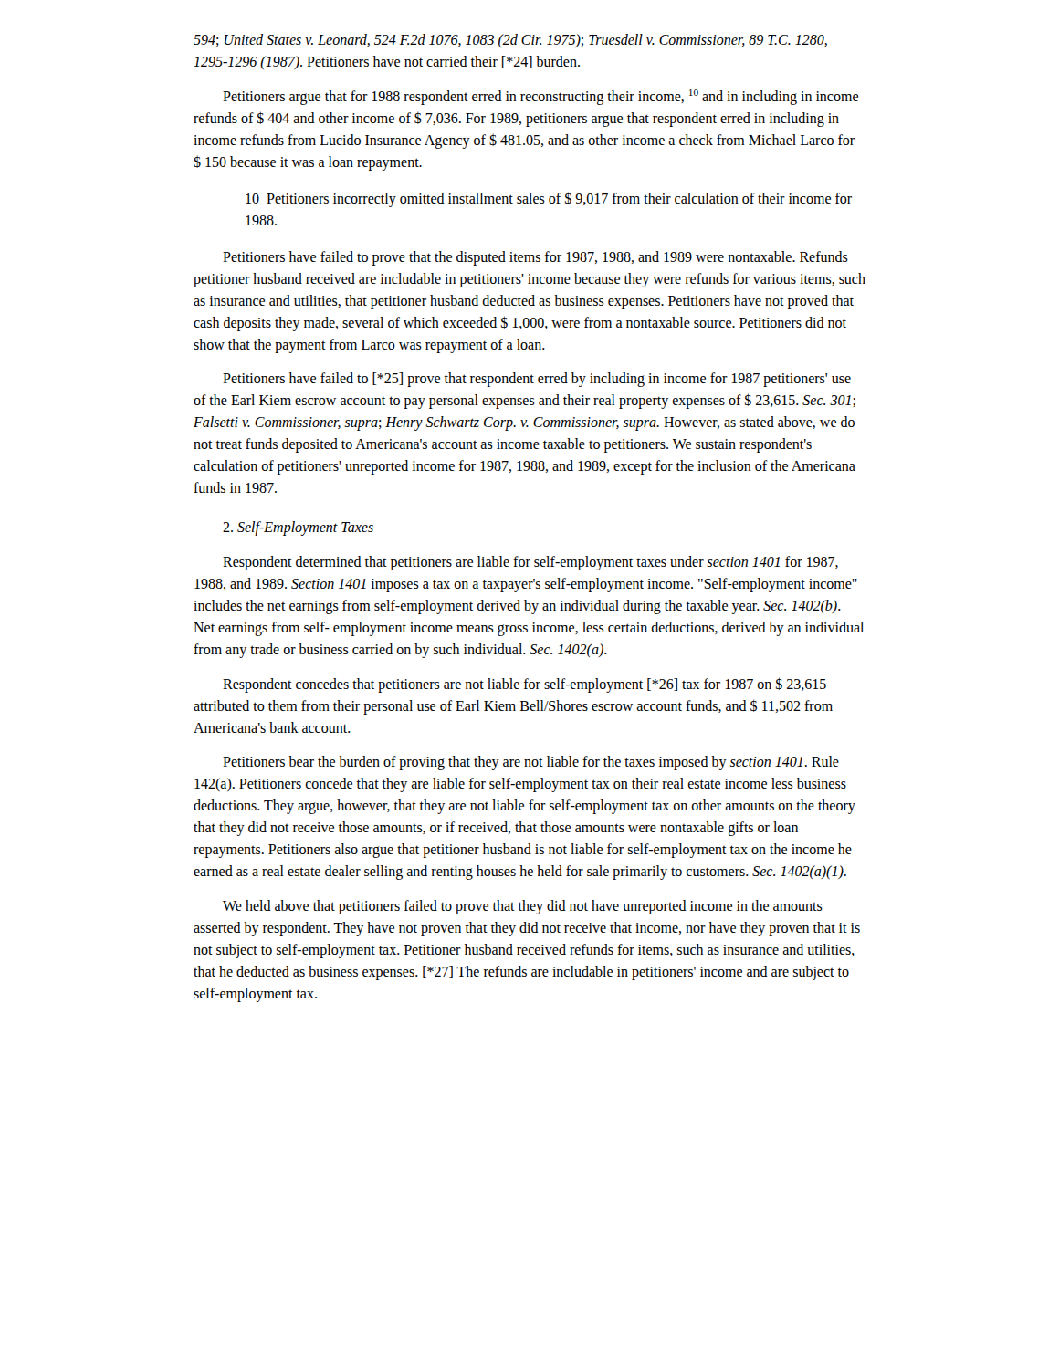594; United States v. Leonard, 524 F.2d 1076, 1083 (2d Cir. 1975); Truesdell v. Commissioner, 89 T.C. 1280, 1295-1296 (1987). Petitioners have not carried their [*24] burden.
Petitioners argue that for 1988 respondent erred in reconstructing their income, 10 and in including in income refunds of $ 404 and other income of $ 7,036. For 1989, petitioners argue that respondent erred in including in income refunds from Lucido Insurance Agency of $ 481.05, and as other income a check from Michael Larco for $ 150 because it was a loan repayment.
10 Petitioners incorrectly omitted installment sales of $ 9,017 from their calculation of their income for 1988.
Petitioners have failed to prove that the disputed items for 1987, 1988, and 1989 were nontaxable. Refunds petitioner husband received are includable in petitioners' income because they were refunds for various items, such as insurance and utilities, that petitioner husband deducted as business expenses. Petitioners have not proved that cash deposits they made, several of which exceeded $ 1,000, were from a nontaxable source. Petitioners did not show that the payment from Larco was repayment of a loan.
Petitioners have failed to [*25] prove that respondent erred by including in income for 1987 petitioners' use of the Earl Kiem escrow account to pay personal expenses and their real property expenses of $ 23,615. Sec. 301; Falsetti v. Commissioner, supra; Henry Schwartz Corp. v. Commissioner, supra. However, as stated above, we do not treat funds deposited to Americana's account as income taxable to petitioners. We sustain respondent's calculation of petitioners' unreported income for 1987, 1988, and 1989, except for the inclusion of the Americana funds in 1987.
2. Self-Employment Taxes
Respondent determined that petitioners are liable for self-employment taxes under section 1401 for 1987, 1988, and 1989. Section 1401 imposes a tax on a taxpayer's self-employment income. "Self-employment income" includes the net earnings from self-employment derived by an individual during the taxable year. Sec. 1402(b). Net earnings from self- employment income means gross income, less certain deductions, derived by an individual from any trade or business carried on by such individual. Sec. 1402(a).
Respondent concedes that petitioners are not liable for self-employment [*26] tax for 1987 on $ 23,615 attributed to them from their personal use of Earl Kiem Bell/Shores escrow account funds, and $ 11,502 from Americana's bank account.
Petitioners bear the burden of proving that they are not liable for the taxes imposed by section 1401. Rule 142(a). Petitioners concede that they are liable for self-employment tax on their real estate income less business deductions. They argue, however, that they are not liable for self-employment tax on other amounts on the theory that they did not receive those amounts, or if received, that those amounts were nontaxable gifts or loan repayments. Petitioners also argue that petitioner husband is not liable for self-employment tax on the income he earned as a real estate dealer selling and renting houses he held for sale primarily to customers. Sec. 1402(a)(1).
We held above that petitioners failed to prove that they did not have unreported income in the amounts asserted by respondent. They have not proven that they did not receive that income, nor have they proven that it is not subject to self-employment tax. Petitioner husband received refunds for items, such as insurance and utilities, that he deducted as business expenses. [*27] The refunds are includable in petitioners' income and are subject to self-employment tax.